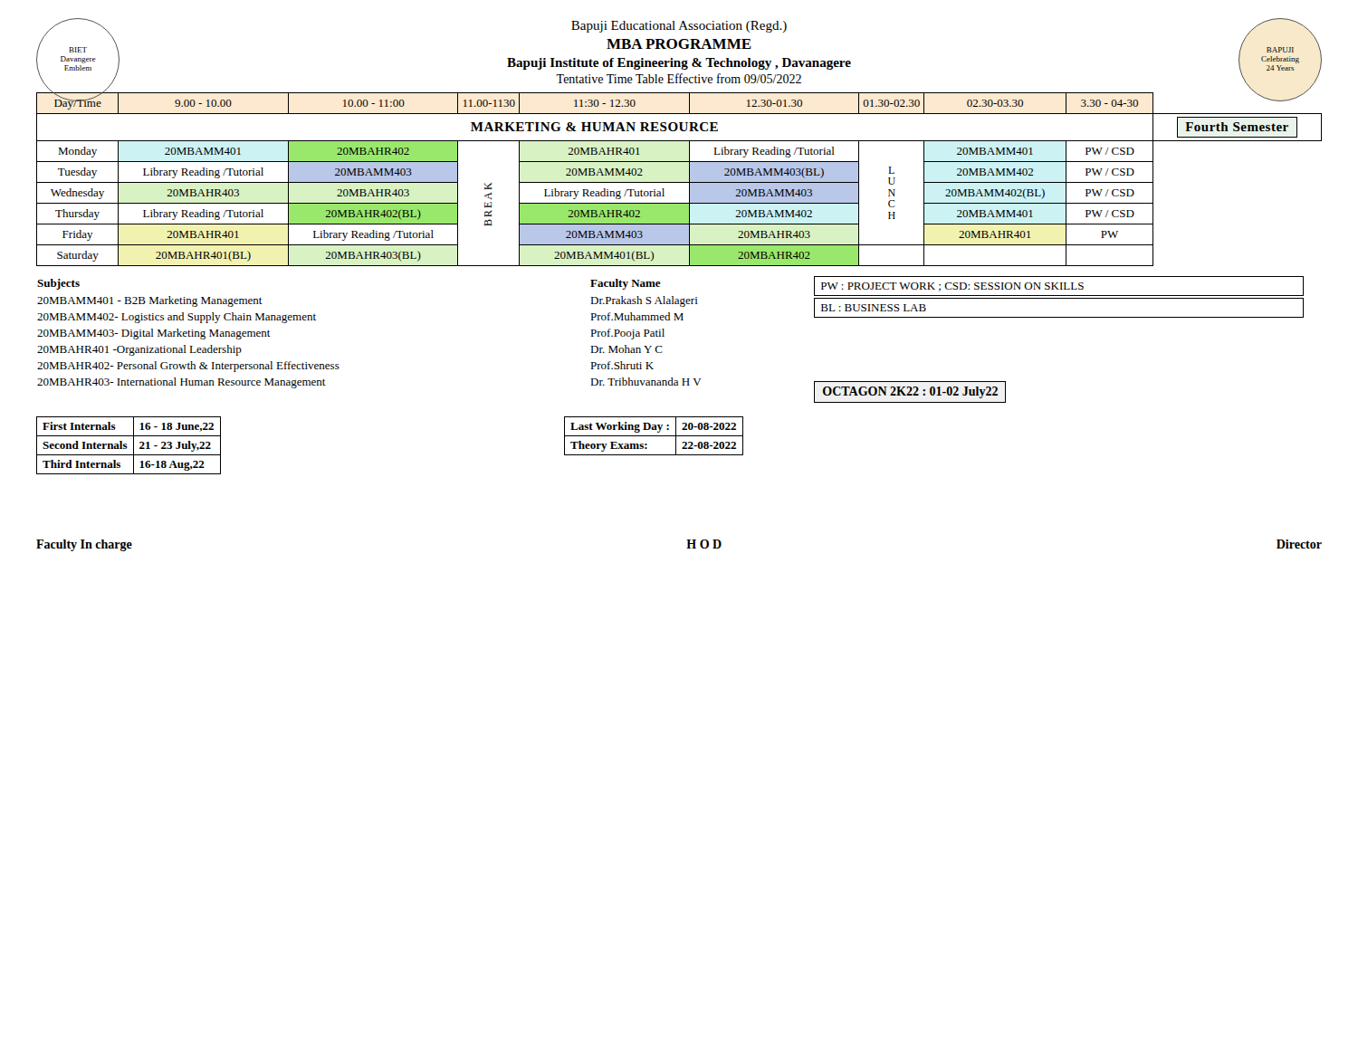BIET
Davangere
Emblem
BAPUJI
Celebrating
24 Years
Bapuji Educational Association (Regd.)
MBA PROGRAMME
Bapuji Institute of Engineering & Technology , Davanagere
Tentative Time Table Effective from 09/05/2022
| MARKETING & HUMAN RESOURCE | Fourth Semester |
| Day/Time | 9.00 - 10.00 | 10.00 - 11:00 | 11.00-1130 | 11:30 - 12.30 | 12.30-01.30 | 01.30-02.30 | 02.30-03.30 | 3.30 - 04-30 |
| Monday | 20MBAMM401 | 20MBAHR402 | BREAK | 20MBAHR401 | Library Reading /Tutorial | L U N C H | 20MBAMM401 | PW / CSD |
| Tuesday | Library Reading /Tutorial | 20MBAMM403 | 20MBAMM402 | 20MBAMM403(BL) | 20MBAMM402 | PW / CSD |
| Wednesday | 20MBAHR403 | 20MBAHR403 | Library Reading /Tutorial | 20MBAMM403 | 20MBAMM402(BL) | PW / CSD |
| Thursday | Library Reading /Tutorial | 20MBAHR402(BL) | 20MBAHR402 | 20MBAMM402 | 20MBAMM401 | PW / CSD |
| Friday | 20MBAHR401 | Library Reading /Tutorial | 20MBAMM403 | 20MBAHR403 | 20MBAHR401 | PW |
| Saturday | 20MBAHR401(BL) | 20MBAHR403(BL) | 20MBAMM401(BL) | 20MBAHR402 | | | |
| Subjects 20MBAMM401 - B2B Marketing Management 20MBAMM402- Logistics and Supply Chain Management 20MBAMM403- Digital Marketing Management 20MBAHR401 -Organizational Leadership 20MBAHR402- Personal Growth & Interpersonal Effectiveness 20MBAHR403- International Human Resource Management | Faculty Name Dr.Prakash S Alalageri Prof.Muhammed M Prof.Pooja Patil Dr. Mohan Y C Prof.Shruti K Dr. Tribhuvananda H V | PW : PROJECT WORK ; CSD: SESSION ON SKILLS BL : BUSINESS LAB OCTAGON 2K22 : 01-02 July22 |
| First Internals | 16 - 18 June,22 |
| Second Internals | 21 - 23 July,22 |
| Third Internals | 16-18 Aug,22 |
| Last Working Day : | 20-08-2022 |
| Theory Exams: | 22-08-2022 |
Faculty In charge H O D Director